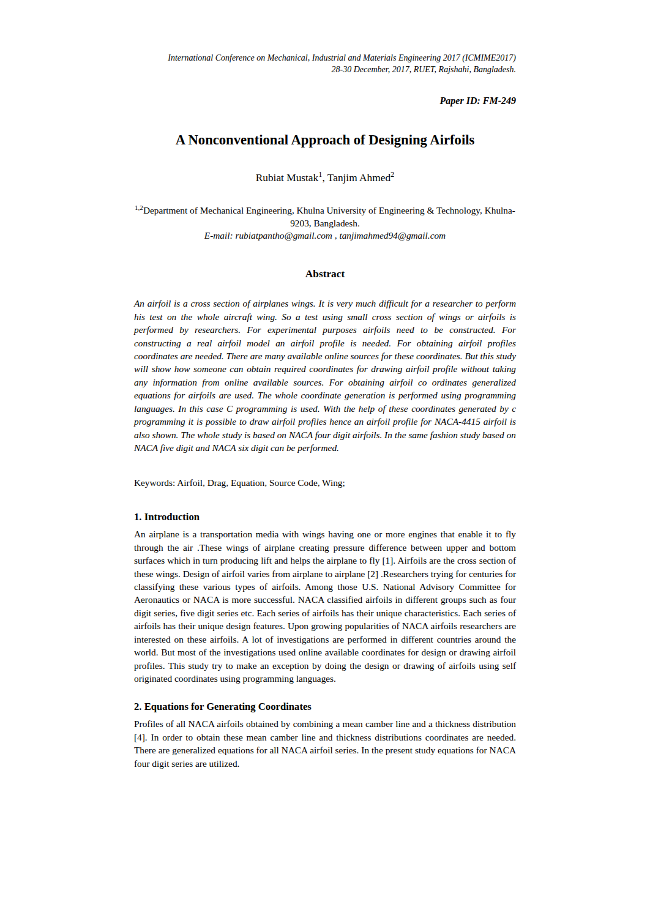International Conference on Mechanical, Industrial and Materials Engineering 2017 (ICMIME2017)
28-30 December, 2017, RUET, Rajshahi, Bangladesh.
Paper ID: FM-249
A Nonconventional Approach of Designing Airfoils
Rubiat Mustak1, Tanjim Ahmed2
1,2 Department of Mechanical Engineering, Khulna University of Engineering & Technology, Khulna-9203, Bangladesh.
E-mail: rubiatpantho@gmail.com , tanjimahmed94@gmail.com
Abstract
An airfoil is a cross section of airplanes wings. It is very much difficult for a researcher to perform his test on the whole aircraft wing. So a test using small cross section of wings or airfoils is performed by researchers. For experimental purposes airfoils need to be constructed. For constructing a real airfoil model an airfoil profile is needed. For obtaining airfoil profiles coordinates are needed. There are many available online sources for these coordinates. But this study will show how someone can obtain required coordinates for drawing airfoil profile without taking any information from online available sources. For obtaining airfoil co ordinates generalized equations for airfoils are used. The whole coordinate generation is performed using programming languages. In this case C programming is used. With the help of these coordinates generated by c programming it is possible to draw airfoil profiles hence an airfoil profile for NACA-4415 airfoil is also shown. The whole study is based on NACA four digit airfoils. In the same fashion study based on NACA five digit and NACA six digit can be performed.
Keywords: Airfoil, Drag, Equation, Source Code, Wing;
1. Introduction
An airplane is a transportation media with wings having one or more engines that enable it to fly through the air .These wings of airplane creating pressure difference between upper and bottom surfaces which in turn producing lift and helps the airplane to fly [1]. Airfoils are the cross section of these wings. Design of airfoil varies from airplane to airplane [2] .Researchers trying for centuries for classifying these various types of airfoils. Among those U.S. National Advisory Committee for Aeronautics or NACA is more successful. NACA classified airfoils in different groups such as four digit series, five digit series etc. Each series of airfoils has their unique characteristics. Each series of airfoils has their unique design features. Upon growing popularities of NACA airfoils researchers are interested on these airfoils. A lot of investigations are performed in different countries around the world. But most of the investigations used online available coordinates for design or drawing airfoil profiles. This study try to make an exception by doing the design or drawing of airfoils using self originated coordinates using programming languages.
2. Equations for Generating Coordinates
Profiles of all NACA airfoils obtained by combining a mean camber line and a thickness distribution [4]. In order to obtain these mean camber line and thickness distributions coordinates are needed. There are generalized equations for all NACA airfoil series. In the present study equations for NACA four digit series are utilized.